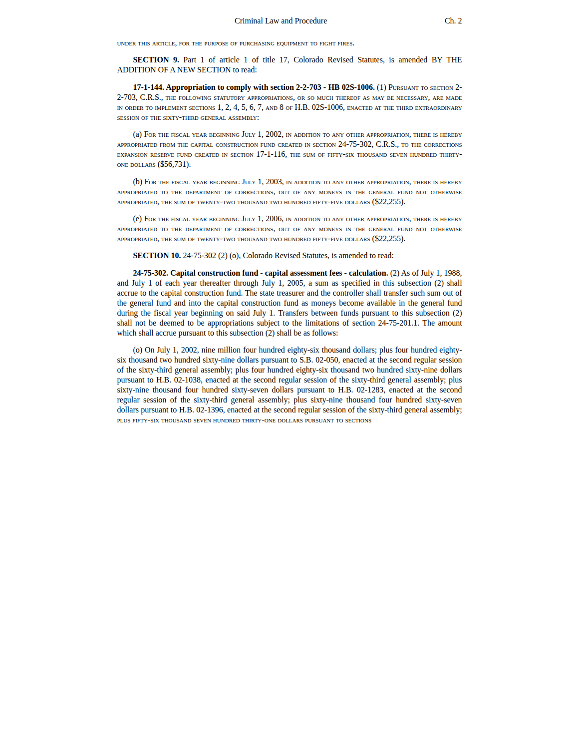Criminal Law and Procedure Ch. 2
under this article, for the purpose of purchasing equipment to fight fires.
SECTION 9. Part 1 of article 1 of title 17, Colorado Revised Statutes, is amended BY THE ADDITION OF A NEW SECTION to read:
17-1-144. Appropriation to comply with section 2-2-703 - HB 02S-1006. (1) Pursuant to section 2-2-703, C.R.S., the following statutory appropriations, or so much thereof as may be necessary, are made in order to implement sections 1, 2, 4, 5, 6, 7, and 8 of H.B. 02S-1006, enacted at the third extraordinary session of the sixty-third general assembly:
(a) For the fiscal year beginning July 1, 2002, in addition to any other appropriation, there is hereby appropriated from the capital construction fund created in section 24-75-302, C.R.S., to the corrections expansion reserve fund created in section 17-1-116, the sum of fifty-six thousand seven hundred thirty-one dollars ($56,731).
(b) For the fiscal year beginning July 1, 2003, in addition to any other appropriation, there is hereby appropriated to the department of corrections, out of any moneys in the general fund not otherwise appropriated, the sum of twenty-two thousand two hundred fifty-five dollars ($22,255).
(e) For the fiscal year beginning July 1, 2006, in addition to any other appropriation, there is hereby appropriated to the department of corrections, out of any moneys in the general fund not otherwise appropriated, the sum of twenty-two thousand two hundred fifty-five dollars ($22,255).
SECTION 10. 24-75-302 (2) (o), Colorado Revised Statutes, is amended to read:
24-75-302. Capital construction fund - capital assessment fees - calculation. (2) As of July 1, 1988, and July 1 of each year thereafter through July 1, 2005, a sum as specified in this subsection (2) shall accrue to the capital construction fund. The state treasurer and the controller shall transfer such sum out of the general fund and into the capital construction fund as moneys become available in the general fund during the fiscal year beginning on said July 1. Transfers between funds pursuant to this subsection (2) shall not be deemed to be appropriations subject to the limitations of section 24-75-201.1. The amount which shall accrue pursuant to this subsection (2) shall be as follows:
(o) On July 1, 2002, nine million four hundred eighty-six thousand dollars; plus four hundred eighty-six thousand two hundred sixty-nine dollars pursuant to S.B. 02-050, enacted at the second regular session of the sixty-third general assembly; plus four hundred eighty-six thousand two hundred sixty-nine dollars pursuant to H.B. 02-1038, enacted at the second regular session of the sixty-third general assembly; plus sixty-nine thousand four hundred sixty-seven dollars pursuant to H.B. 02-1283, enacted at the second regular session of the sixty-third general assembly; plus sixty-nine thousand four hundred sixty-seven dollars pursuant to H.B. 02-1396, enacted at the second regular session of the sixty-third general assembly; plus fifty-six thousand seven hundred thirty-one dollars pursuant to sections